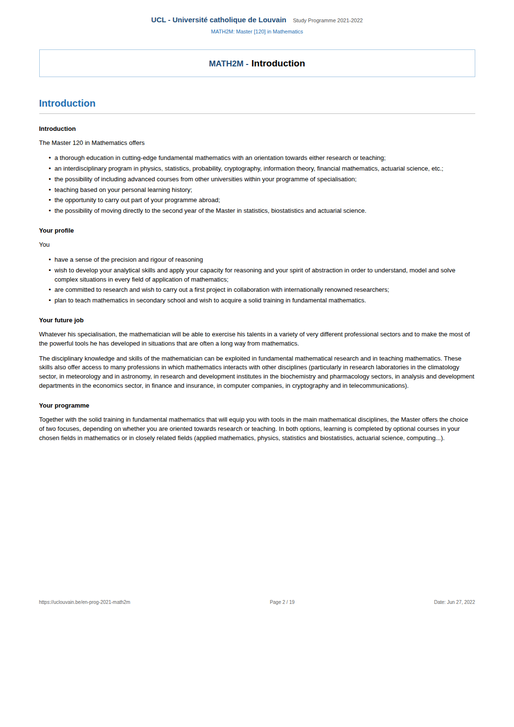UCL - Université catholique de Louvain Study Programme 2021-2022
MATH2M: Master [120] in Mathematics
MATH2M -Introduction
Introduction
Introduction
The Master 120 in Mathematics offers
a thorough education in cutting-edge fundamental mathematics with an orientation towards either research or teaching;
an interdisciplinary program in physics, statistics, probability, cryptography, information theory, financial mathematics, actuarial science, etc.;
the possibility of including advanced courses from other universities within your programme of specialisation;
teaching based on your personal learning history;
the opportunity to carry out part of your programme abroad;
the possibility of moving directly to the second year of the Master in statistics, biostatistics and actuarial science.
Your profile
You
have a sense of the precision and rigour of reasoning
wish to develop your analytical skills and apply your capacity for reasoning and your spirit of abstraction in order to understand, model and solve complex situations in every field of application of mathematics;
are committed to research and wish to carry out a first project in collaboration with internationally renowned researchers;
plan to teach mathematics in secondary school and wish to acquire a solid training in fundamental mathematics.
Your future job
Whatever his specialisation, the mathematician will be able to exercise his talents in a variety of very different professional sectors and to make the most of the powerful tools he has developed in situations that are often a long way from mathematics.
The disciplinary knowledge and skills of the mathematician can be exploited in fundamental mathematical research and in teaching mathematics. These skills also offer access to many professions in which mathematics interacts with other disciplines (particularly in research laboratories in the climatology sector, in meteorology and in astronomy, in research and development institutes in the biochemistry and pharmacology sectors, in analysis and development departments in the economics sector, in finance and insurance, in computer companies, in cryptography and in telecommunications).
Your programme
Together with the solid training in fundamental mathematics that will equip you with tools in the main mathematical disciplines, the Master offers the choice of two focuses, depending on whether you are oriented towards research or teaching. In both options, learning is completed by optional courses in your chosen fields in mathematics or in closely related fields (applied mathematics, physics, statistics and biostatistics, actuarial science, computing...).
https://uclouvain.be/en-prog-2021-math2m Page 2 / 19 Date: Jun 27, 2022